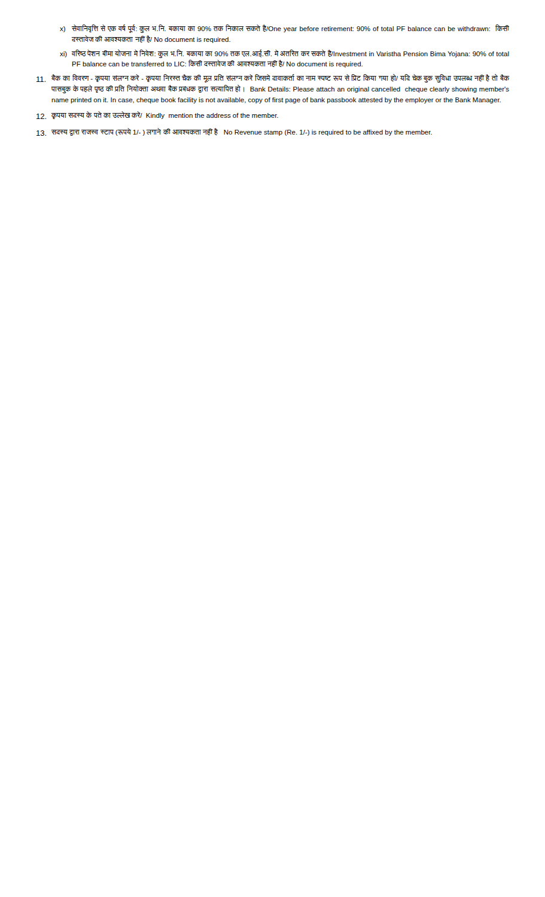x) सेवानिवृत्ति से एक वर्ष पूर्व: कुल भ.नि. बकाया का 90% तक निकाल सकते हैं/One year before retirement: 90% of total PF balance can be withdrawn: किसी दस्तावेज की आवश्यकता नहीं है/ No document is required.
xi) वरिष्ठ पेंशन बीमा योजना में निवेश: कुल भ.नि. बकाया का 90% तक एल.आई.सी. में अंतरित कर सकते हैं/Investment in Varistha Pension Bima Yojana: 90% of total PF balance can be transferred to LIC: किसी दस्तावेज की आवश्यकता नहीं है/ No document is required.
बैंक का विवरण - कृपया संलग्न करें - कृपया निरस्त चैक की मूल प्रति संलग्न करें जिसमें दावाकर्ता का नाम स्पष्ट रूप से प्रिंट किया गया हो/ यदि चेक बुक सुविधा उपलब्ध नहीं है तो बैंक पासबुक के पहले पृष्ठ की प्रति नियोक्ता अथवा बैंक प्रबंधक द्वारा सत्यापित हो। Bank Details: Please attach an original cancelled cheque clearly showing member's name printed on it. In case, cheque book facility is not available, copy of first page of bank passbook attested by the employer or the Bank Manager.
कृपया सदस्य के पते का उल्लेख करें/ Kindly mention the address of the member.
सदस्य द्वारा राजस्व स्टांप (रूपये 1/- ) लगाने की आवश्यकता नहीं है No Revenue stamp (Re. 1/-) is required to be affixed by the member.